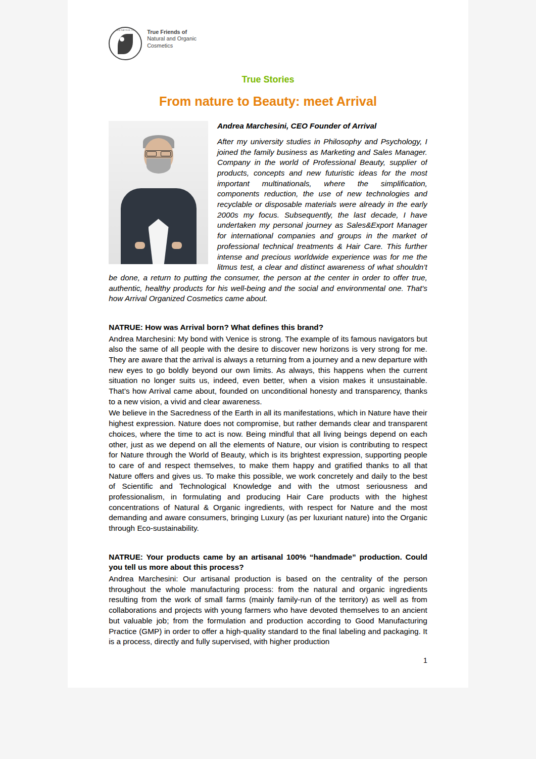WWW.NATRUE.ORG
True Friends of
Natural and Organic
Cosmetics
True Stories
From nature to Beauty: meet Arrival
Andrea Marchesini, CEO Founder of Arrival
After my university studies in Philosophy and Psychology, I joined the family business as Marketing and Sales Manager. Company in the world of Professional Beauty, supplier of products, concepts and new futuristic ideas for the most important multinationals, where the simplification, components reduction, the use of new technologies and recyclable or disposable materials were already in the early 2000s my focus. Subsequently, the last decade, I have undertaken my personal journey as Sales&Export Manager for international companies and groups in the market of professional technical treatments & Hair Care. This further intense and precious worldwide experience was for me the litmus test, a clear and distinct awareness of what shouldn’t be done, a return to putting the consumer, the person at the center in order to offer true, authentic, healthy products for his well-being and the social and environmental one. That's how Arrival Organized Cosmetics came about.
NATRUE: How was Arrival born? What defines this brand?
Andrea Marchesini: My bond with Venice is strong. The example of its famous navigators but also the same of all people with the desire to discover new horizons is very strong for me. They are aware that the arrival is always a returning from a journey and a new departure with new eyes to go boldly beyond our own limits. As always, this happens when the current situation no longer suits us, indeed, even better, when a vision makes it unsustainable. That’s how Arrival came about, founded on unconditional honesty and transparency, thanks to a new vision, a vivid and clear awareness.
We believe in the Sacredness of the Earth in all its manifestations, which in Nature have their highest expression. Nature does not compromise, but rather demands clear and transparent choices, where the time to act is now. Being mindful that all living beings depend on each other, just as we depend on all the elements of Nature, our vision is contributing to respect for Nature through the World of Beauty, which is its brightest expression, supporting people to care of and respect themselves, to make them happy and gratified thanks to all that Nature offers and gives us. To make this possible, we work concretely and daily to the best of Scientific and Technological Knowledge and with the utmost seriousness and professionalism, in formulating and producing Hair Care products with the highest concentrations of Natural & Organic ingredients, with respect for Nature and the most demanding and aware consumers, bringing Luxury (as per luxuriant nature) into the Organic through Eco-sustainability.
NATRUE: Your products came by an artisanal 100% “handmade” production. Could you tell us more about this process?
Andrea Marchesini: Our artisanal production is based on the centrality of the person throughout the whole manufacturing process: from the natural and organic ingredients resulting from the work of small farms (mainly family-run of the territory) as well as from collaborations and projects with young farmers who have devoted themselves to an ancient but valuable job; from the formulation and production according to Good Manufacturing Practice (GMP) in order to offer a high-quality standard to the final labeling and packaging. It is a process, directly and fully supervised, with higher production
1